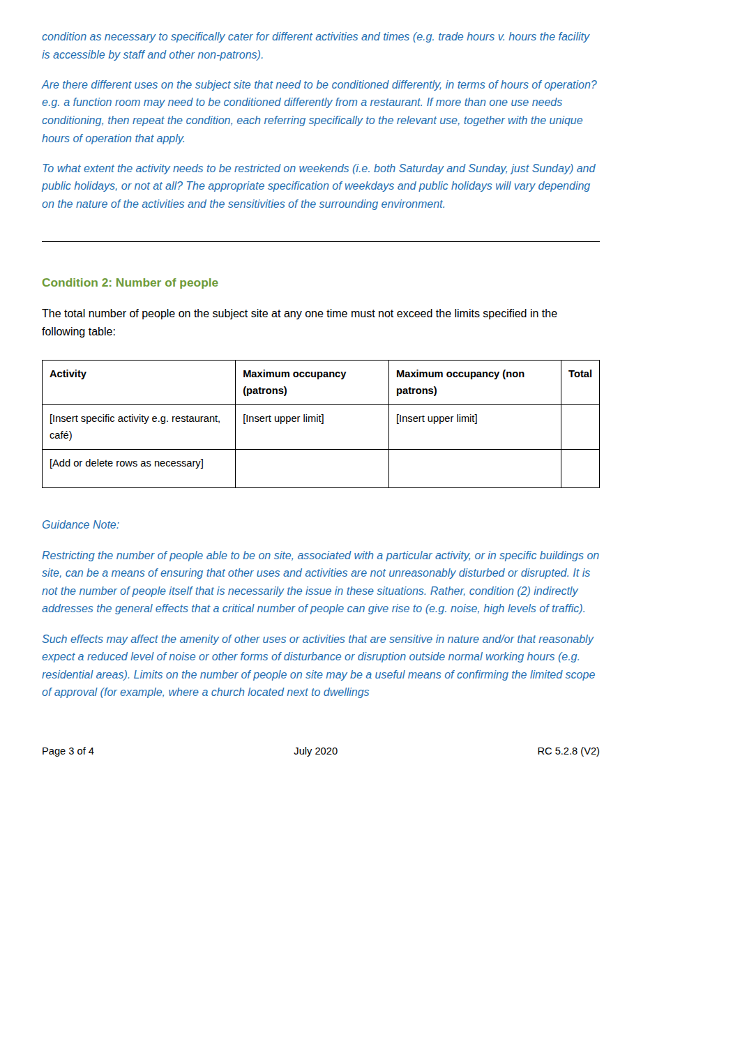condition as necessary to specifically cater for different activities and times (e.g. trade hours v. hours the facility is accessible by staff and other non-patrons).
Are there different uses on the subject site that need to be conditioned differently, in terms of hours of operation? e.g. a function room may need to be conditioned differently from a restaurant. If more than one use needs conditioning, then repeat the condition, each referring specifically to the relevant use, together with the unique hours of operation that apply.
To what extent the activity needs to be restricted on weekends (i.e. both Saturday and Sunday, just Sunday) and public holidays, or not at all? The appropriate specification of weekdays and public holidays will vary depending on the nature of the activities and the sensitivities of the surrounding environment.
Condition 2: Number of people
The total number of people on the subject site at any one time must not exceed the limits specified in the following table:
| Activity | Maximum occupancy (patrons) | Maximum occupancy (non patrons) | Total |
| --- | --- | --- | --- |
| [Insert specific activity e.g. restaurant, café) | [Insert upper limit] | [Insert upper limit] | |
| [Add or delete rows as necessary] | | | |
Guidance Note:
Restricting the number of people able to be on site, associated with a particular activity, or in specific buildings on site, can be a means of ensuring that other uses and activities are not unreasonably disturbed or disrupted. It is not the number of people itself that is necessarily the issue in these situations. Rather, condition (2) indirectly addresses the general effects that a critical number of people can give rise to (e.g. noise, high levels of traffic).
Such effects may affect the amenity of other uses or activities that are sensitive in nature and/or that reasonably expect a reduced level of noise or other forms of disturbance or disruption outside normal working hours (e.g. residential areas). Limits on the number of people on site may be a useful means of confirming the limited scope of approval (for example, where a church located next to dwellings
Page 3 of 4 July 2020 RC 5.2.8 (V2)